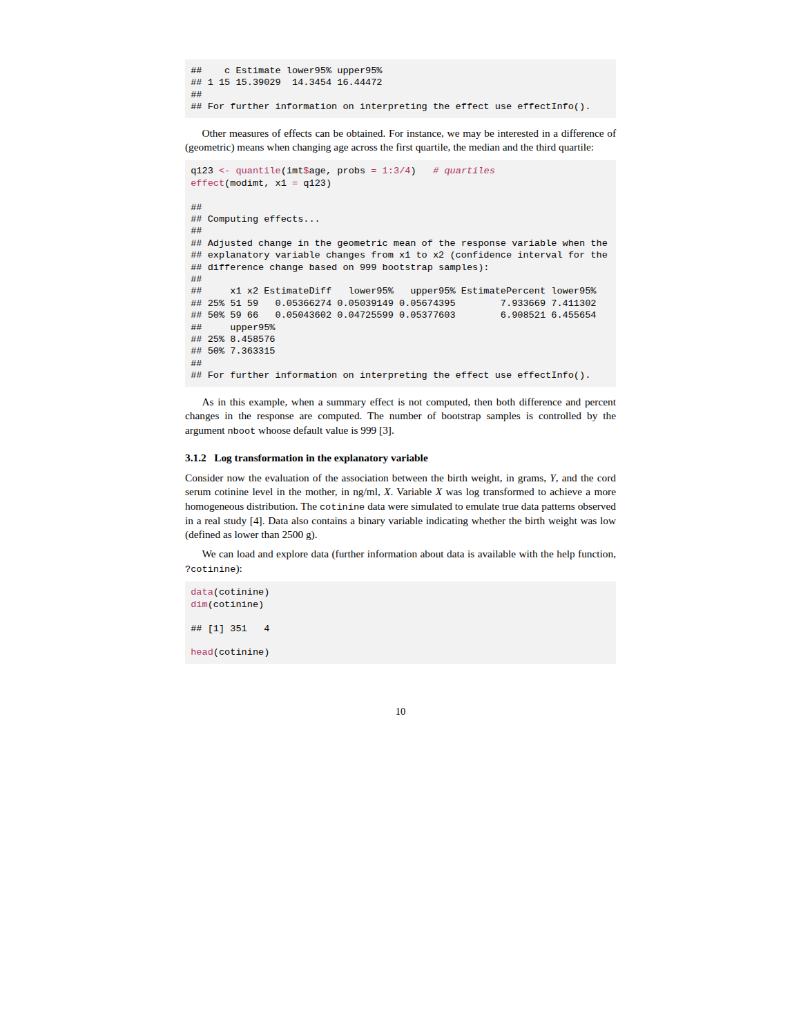##    c Estimate lower95% upper95%
## 1 15 15.39029  14.3454 16.44472
##
## For further information on interpreting the effect use effectInfo().
Other measures of effects can be obtained. For instance, we may be interested in a difference of (geometric) means when changing age across the first quartile, the median and the third quartile:
q123 <- quantile(imt$age, probs = 1: 3/4)   # quartiles
effect(modimt, x1 = q123)

##
## Computing effects...
##
## Adjusted change in the geometric mean of the response variable when the
## explanatory variable changes from x1 to x2 (confidence interval for the
## difference change based on 999 bootstrap samples):
##
##     x1 x2 EstimateDiff   lower95%   upper95% EstimatePercent lower95%
## 25% 51 59   0.05366274 0.05039149 0.05674395        7.933669 7.411302
## 50% 59 66   0.05043602 0.04725599 0.05377603        6.908521 6.455654
##     upper95%
## 25% 8.458576
## 50% 7.363315
##
## For further information on interpreting the effect use effectInfo().
As in this example, when a summary effect is not computed, then both difference and percent changes in the response are computed. The number of bootstrap samples is controlled by the argument nboot whoose default value is 999 [3].
3.1.2 Log transformation in the explanatory variable
Consider now the evaluation of the association between the birth weight, in grams, Y, and the cord serum cotinine level in the mother, in ng/ml, X. Variable X was log transformed to achieve a more homogeneous distribution. The cotinine data were simulated to emulate true data patterns observed in a real study [4]. Data also contains a binary variable indicating whether the birth weight was low (defined as lower than 2500 g).
We can load and explore data (further information about data is available with the help function, ?cotinine):
data(cotinine)
dim(cotinine)

## [1] 351   4

head(cotinine)
10